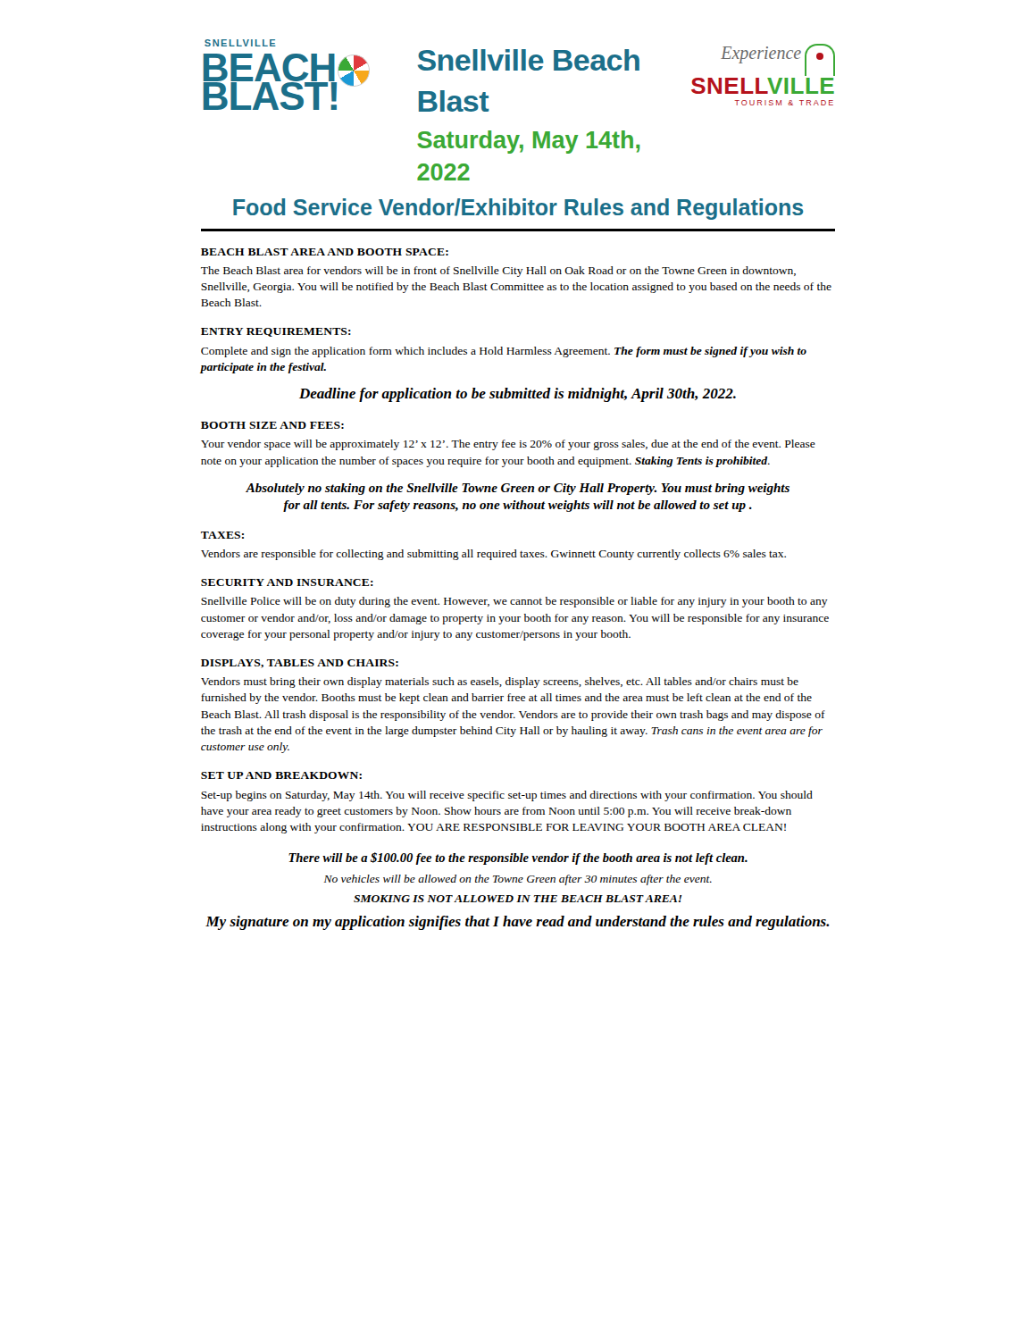SNELLVILLE
BEACH
BLAST!
Snellville Beach Blast
Saturday, May 14th, 2022
Experience
SNELL VILLE
TOURISM & TRADE
Food Service Vendor/Exhibitor Rules and Regulations
Beach Blast Area and Booth Space:
The Beach Blast area for vendors will be in front of Snellville City Hall on Oak Road or on the Towne Green in downtown, Snellville, Georgia. You will be notified by the Beach Blast Committee as to the location assigned to you based on the needs of the Beach Blast.
Entry Requirements:
Complete and sign the application form which includes a Hold Harmless Agreement. The form must be signed if you wish to participate in the festival.
Deadline for application to be submitted is midnight, April 30th, 2022.
Booth Size and Fees:
Your vendor space will be approximately 12’ x 12’. The entry fee is 20% of your gross sales, due at the end of the event. Please note on your application the number of spaces you require for your booth and equipment. Staking Tents is prohibited.
Absolutely no staking on the Snellville Towne Green or City Hall Property. You must bring weights
for all tents. For safety reasons, no one without weights will not be allowed to set up .
Taxes:
Vendors are responsible for collecting and submitting all required taxes. Gwinnett County currently collects 6% sales tax.
Security and Insurance:
Snellville Police will be on duty during the event. However, we cannot be responsible or liable for any injury in your booth to any customer or vendor and/or, loss and/or damage to property in your booth for any reason. You will be responsible for any insurance coverage for your personal property and/or injury to any customer/persons in your booth.
Displays, Tables and Chairs:
Vendors must bring their own display materials such as easels, display screens, shelves, etc. All tables and/or chairs must be furnished by the vendor. Booths must be kept clean and barrier free at all times and the area must be left clean at the end of the Beach Blast. All trash disposal is the responsibility of the vendor. Vendors are to provide their own trash bags and may dispose of the trash at the end of the event in the large dumpster behind City Hall or by hauling it away. Trash cans in the event area are for customer use only.
Set Up and Breakdown:
Set-up begins on Saturday, May 14th. You will receive specific set-up times and directions with your confirmation. You should have your area ready to greet customers by Noon. Show hours are from Noon until 5:00 p.m. You will receive break-down instructions along with your confirmation. YOU ARE RESPONSIBLE FOR LEAVING YOUR BOOTH AREA CLEAN!
There will be a $100.00 fee to the responsible vendor if the booth area is not left clean.
No vehicles will be allowed on the Towne Green after 30 minutes after the event.
SMOKING IS NOT ALLOWED IN THE BEACH BLAST AREA!
My signature on my application signifies that I have read and understand the rules and regulations.